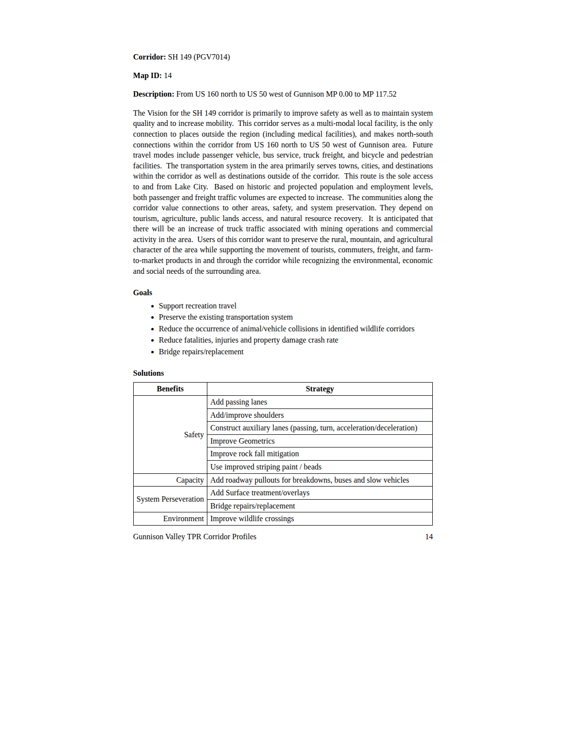Corridor: SH 149 (PGV7014)
Map ID: 14
Description: From US 160 north to US 50 west of Gunnison MP 0.00 to MP 117.52
The Vision for the SH 149 corridor is primarily to improve safety as well as to maintain system quality and to increase mobility. This corridor serves as a multi-modal local facility, is the only connection to places outside the region (including medical facilities), and makes north-south connections within the corridor from US 160 north to US 50 west of Gunnison area. Future travel modes include passenger vehicle, bus service, truck freight, and bicycle and pedestrian facilities. The transportation system in the area primarily serves towns, cities, and destinations within the corridor as well as destinations outside of the corridor. This route is the sole access to and from Lake City. Based on historic and projected population and employment levels, both passenger and freight traffic volumes are expected to increase. The communities along the corridor value connections to other areas, safety, and system preservation. They depend on tourism, agriculture, public lands access, and natural resource recovery. It is anticipated that there will be an increase of truck traffic associated with mining operations and commercial activity in the area. Users of this corridor want to preserve the rural, mountain, and agricultural character of the area while supporting the movement of tourists, commuters, freight, and farm-to-market products in and through the corridor while recognizing the environmental, economic and social needs of the surrounding area.
Goals
Support recreation travel
Preserve the existing transportation system
Reduce the occurrence of animal/vehicle collisions in identified wildlife corridors
Reduce fatalities, injuries and property damage crash rate
Bridge repairs/replacement
Solutions
| Benefits | Strategy |
| --- | --- |
| Safety | Add passing lanes |
| Add/improve shoulders |
| Construct auxiliary lanes (passing, turn, acceleration/deceleration) |
| Improve Geometrics |
| Improve rock fall mitigation |
| Use improved striping paint / beads |
| Capacity | Add roadway pullouts for breakdowns, buses and slow vehicles |
| System Perseveration | Add Surface treatment/overlays |
| Bridge repairs/replacement |
| Environment | Improve wildlife crossings |
Gunnison Valley TPR Corridor Profiles 14